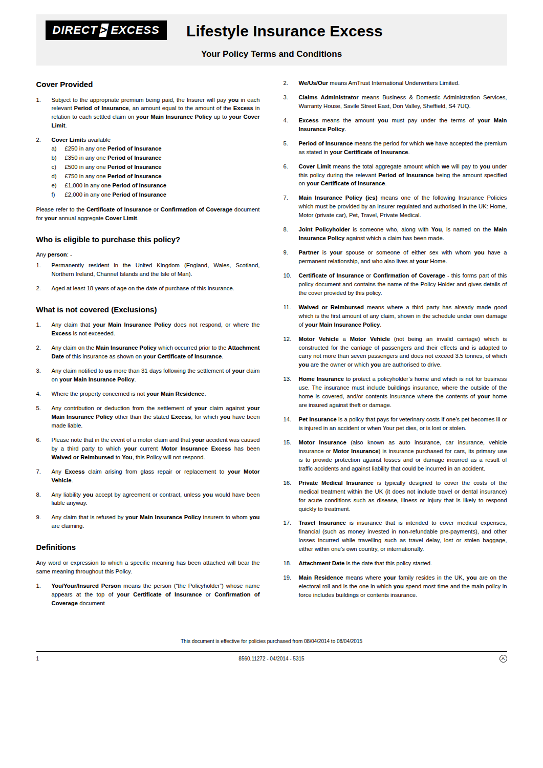DIRECT>EXCESS Lifestyle Insurance Excess
Your Policy Terms and Conditions
Cover Provided
1.
Subject to the appropriate premium being paid, the Insurer will pay you in each relevant Period of Insurance, an amount equal to the amount of the Excess in relation to each settled claim on your Main Insurance Policy up to your Cover Limit.
2.
Cover Limits available
a)
£250 in any one Period of Insurance
b)
£350 in any one Period of Insurance
c)
£500 in any one Period of Insurance
d)
£750 in any one Period of Insurance
e)
£1,000 in any one Period of Insurance
f)
£2,000 in any one Period of Insurance
Please refer to the Certificate of Insurance or Confirmation of Coverage document for your annual aggregate Cover Limit.
Who is eligible to purchase this policy?
Any person: -
1.
Permanently resident in the United Kingdom (England, Wales, Scotland, Northern Ireland, Channel Islands and the Isle of Man).
2.
Aged at least 18 years of age on the date of purchase of this insurance.
What is not covered (Exclusions)
1.
Any claim that your Main Insurance Policy does not respond, or where the Excess is not exceeded.
2.
Any claim on the Main Insurance Policy which occurred prior to the Attachment Date of this insurance as shown on your Certificate of Insurance.
3.
Any claim notified to us more than 31 days following the settlement of your claim on your Main Insurance Policy.
4.
Where the property concerned is not your Main Residence.
5.
Any contribution or deduction from the settlement of your claim against your Main Insurance Policy other than the stated Excess, for which you have been made liable.
6.
Please note that in the event of a motor claim and that your accident was caused by a third party to which your current Motor Insurance Excess has been Waived or Reimbursed to You, this Policy will not respond.
7.
Any Excess claim arising from glass repair or replacement to your Motor Vehicle.
8.
Any liability you accept by agreement or contract, unless you would have been liable anyway.
9.
Any claim that is refused by your Main Insurance Policy insurers to whom you are claiming.
Definitions
Any word or expression to which a specific meaning has been attached will bear the same meaning throughout this Policy.
1.
You/Your/Insured Person means the person (“the Policyholder”) whose name appears at the top of your Certificate of Insurance or Confirmation of Coverage document
2.
We/Us/Our means AmTrust International Underwriters Limited.
3.
Claims Administrator means Business & Domestic Administration Services, Warranty House, Savile Street East, Don Valley, Sheffield, S4 7UQ.
4.
Excess means the amount you must pay under the terms of your Main Insurance Policy.
5.
Period of Insurance means the period for which we have accepted the premium as stated in your Certificate of Insurance.
6.
Cover Limit means the total aggregate amount which we will pay to you under this policy during the relevant Period of Insurance being the amount specified on your Certificate of Insurance.
7.
Main Insurance Policy (ies) means one of the following Insurance Policies which must be provided by an insurer regulated and authorised in the UK: Home, Motor (private car), Pet, Travel, Private Medical.
8.
Joint Policyholder is someone who, along with You, is named on the Main Insurance Policy against which a claim has been made.
9.
Partner is your spouse or someone of either sex with whom you have a permanent relationship, and who also lives at your Home.
10.
Certificate of Insurance or Confirmation of Coverage - this forms part of this policy document and contains the name of the Policy Holder and gives details of the cover provided by this policy.
11.
Waived or Reimbursed means where a third party has already made good which is the first amount of any claim, shown in the schedule under own damage of your Main Insurance Policy.
12.
Motor Vehicle a Motor Vehicle (not being an invalid carriage) which is constructed for the carriage of passengers and their effects and is adapted to carry not more than seven passengers and does not exceed 3.5 tonnes, of which you are the owner or which you are authorised to drive.
13.
Home Insurance to protect a policyholder’s home and which is not for business use. The insurance must include buildings insurance, where the outside of the home is covered, and/or contents insurance where the contents of your home are insured against theft or damage.
14.
Pet Insurance is a policy that pays for veterinary costs if one’s pet becomes ill or is injured in an accident or when Your pet dies, or is lost or stolen.
15.
Motor Insurance (also known as auto insurance, car insurance, vehicle insurance or Motor Insurance) is insurance purchased for cars, its primary use is to provide protection against losses and or damage incurred as a result of traffic accidents and against liability that could be incurred in an accident.
16.
Private Medical Insurance is typically designed to cover the costs of the medical treatment within the UK (it does not include travel or dental insurance) for acute conditions such as disease, illness or injury that is likely to respond quickly to treatment.
17.
Travel Insurance is insurance that is intended to cover medical expenses, financial (such as money invested in non-refundable pre-payments), and other losses incurred while travelling such as travel delay, lost or stolen baggage, either within one’s own country, or internationally.
18.
Attachment Date is the date that this policy started.
19.
Main Residence means where your family resides in the UK, you are on the electoral roll and is the one in which you spend most time and the main policy in force includes buildings or contents insurance.
This document is effective for policies purchased from 08/04/2014 to 08/04/2015
1
8560.11272 - 04/2014 - 5315
A